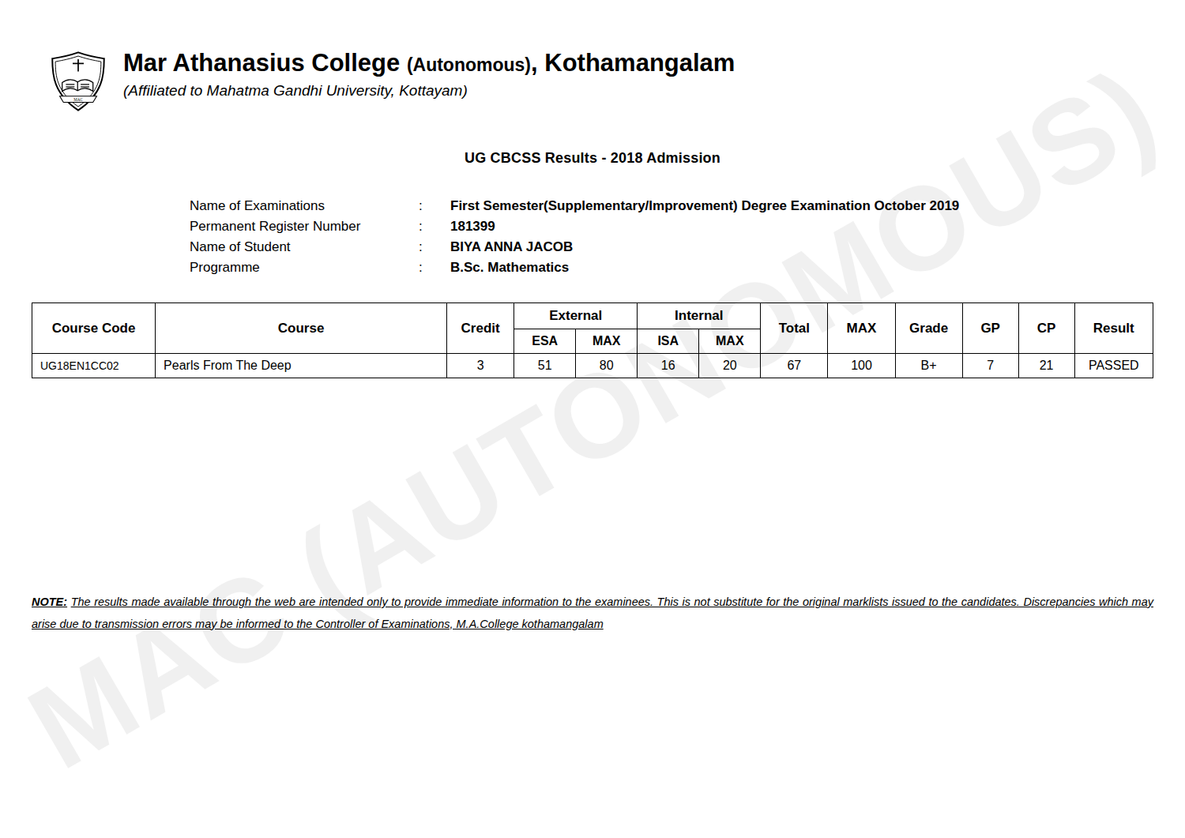MAC (AUTONOMOUS)
MAC
Mar Athanasius College (Autonomous), Kothamangalam
(Affiliated to Mahatma Gandhi University, Kottayam)
UG CBCSS Results - 2018 Admission
Name of Examinations
:
First Semester(Supplementary/Improvement) Degree Examination October 2019
Permanent Register Number
:
181399
Name of Student
:
BIYA ANNA JACOB
Programme
:
B.Sc. Mathematics
| Course Code | Course | Credit | External | Internal | Total | MAX | Grade | GP | CP | Result |
| --- | --- | --- | --- | --- | --- | --- | --- | --- | --- | --- |
| ESA | MAX | ISA | MAX |
| UG18EN1CC02 | Pearls From The Deep | 3 | 51 | 80 | 16 | 20 | 67 | 100 | B+ | 7 | 21 | PASSED |
NOTE: The results made available through the web are intended only to provide immediate information to the examinees. This is not substitute for the original marklists issued to the candidates. Discrepancies which may arise due to transmission errors may be informed to the Controller of Examinations, M.A.College kothamangalam